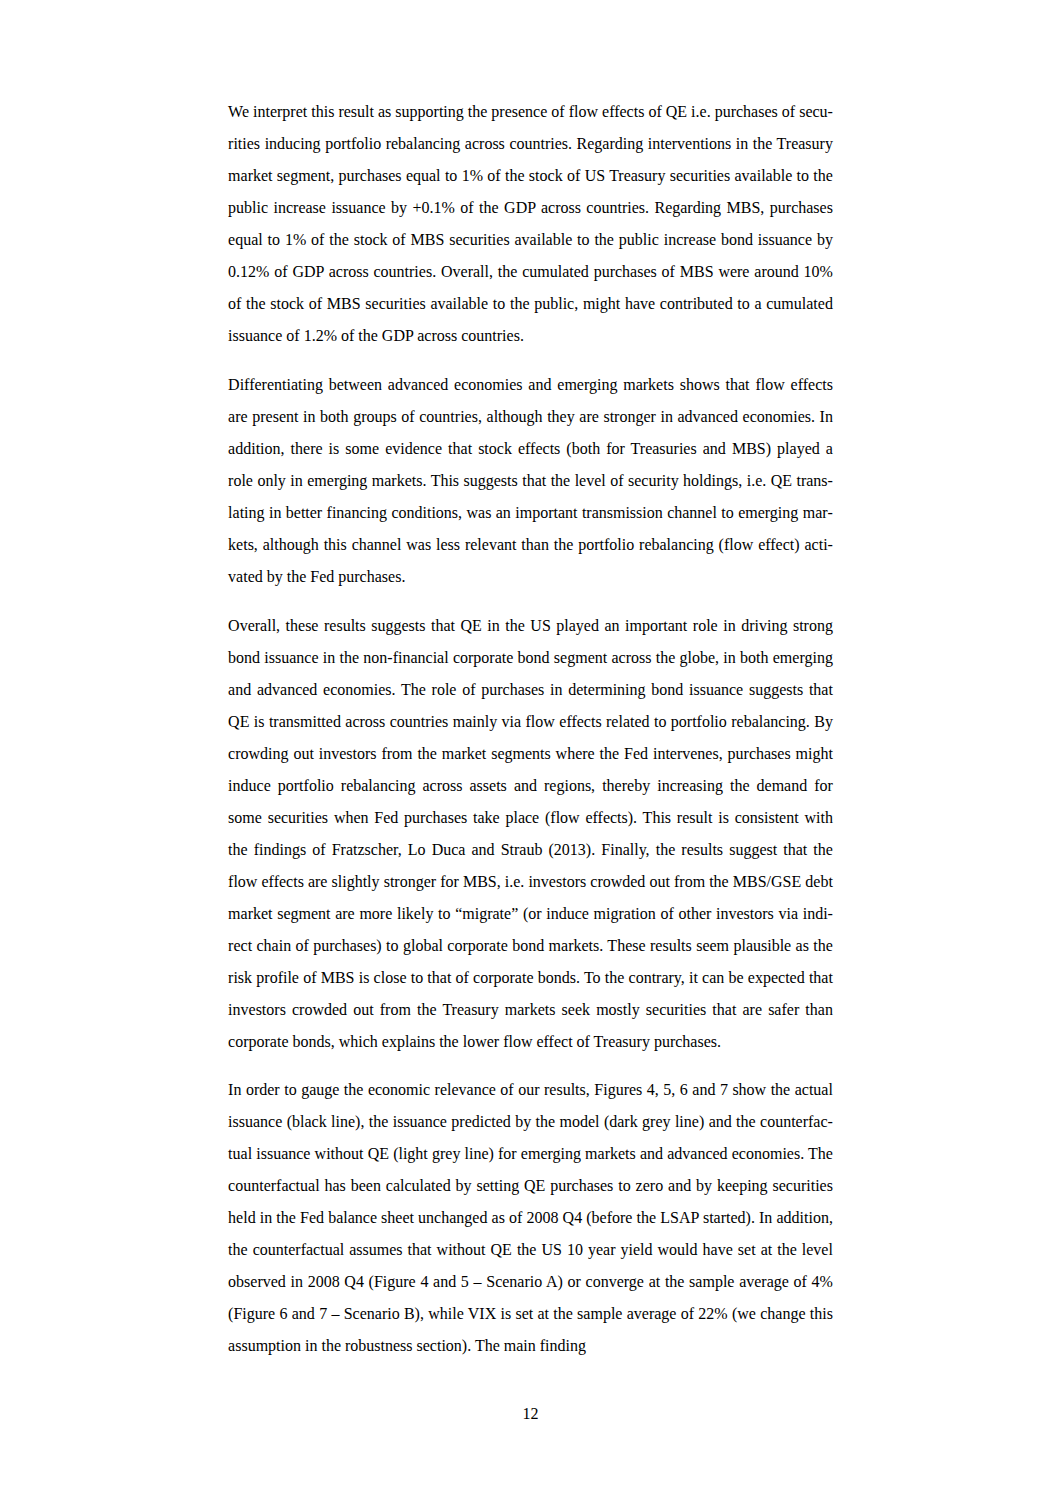We interpret this result as supporting the presence of flow effects of QE i.e. purchases of securities inducing portfolio rebalancing across countries. Regarding interventions in the Treasury market segment, purchases equal to 1% of the stock of US Treasury securities available to the public increase issuance by +0.1% of the GDP across countries. Regarding MBS, purchases equal to 1% of the stock of MBS securities available to the public increase bond issuance by 0.12% of GDP across countries. Overall, the cumulated purchases of MBS were around 10% of the stock of MBS securities available to the public, might have contributed to a cumulated issuance of 1.2% of the GDP across countries.
Differentiating between advanced economies and emerging markets shows that flow effects are present in both groups of countries, although they are stronger in advanced economies. In addition, there is some evidence that stock effects (both for Treasuries and MBS) played a role only in emerging markets. This suggests that the level of security holdings, i.e. QE translating in better financing conditions, was an important transmission channel to emerging markets, although this channel was less relevant than the portfolio rebalancing (flow effect) activated by the Fed purchases.
Overall, these results suggests that QE in the US played an important role in driving strong bond issuance in the non-financial corporate bond segment across the globe, in both emerging and advanced economies. The role of purchases in determining bond issuance suggests that QE is transmitted across countries mainly via flow effects related to portfolio rebalancing. By crowding out investors from the market segments where the Fed intervenes, purchases might induce portfolio rebalancing across assets and regions, thereby increasing the demand for some securities when Fed purchases take place (flow effects). This result is consistent with the findings of Fratzscher, Lo Duca and Straub (2013). Finally, the results suggest that the flow effects are slightly stronger for MBS, i.e. investors crowded out from the MBS/GSE debt market segment are more likely to “migrate” (or induce migration of other investors via indirect chain of purchases) to global corporate bond markets. These results seem plausible as the risk profile of MBS is close to that of corporate bonds. To the contrary, it can be expected that investors crowded out from the Treasury markets seek mostly securities that are safer than corporate bonds, which explains the lower flow effect of Treasury purchases.
In order to gauge the economic relevance of our results, Figures 4, 5, 6 and 7 show the actual issuance (black line), the issuance predicted by the model (dark grey line) and the counterfactual issuance without QE (light grey line) for emerging markets and advanced economies. The counterfactual has been calculated by setting QE purchases to zero and by keeping securities held in the Fed balance sheet unchanged as of 2008 Q4 (before the LSAP started). In addition, the counterfactual assumes that without QE the US 10 year yield would have set at the level observed in 2008 Q4 (Figure 4 and 5 – Scenario A) or converge at the sample average of 4% (Figure 6 and 7 – Scenario B), while VIX is set at the sample average of 22% (we change this assumption in the robustness section). The main finding
12